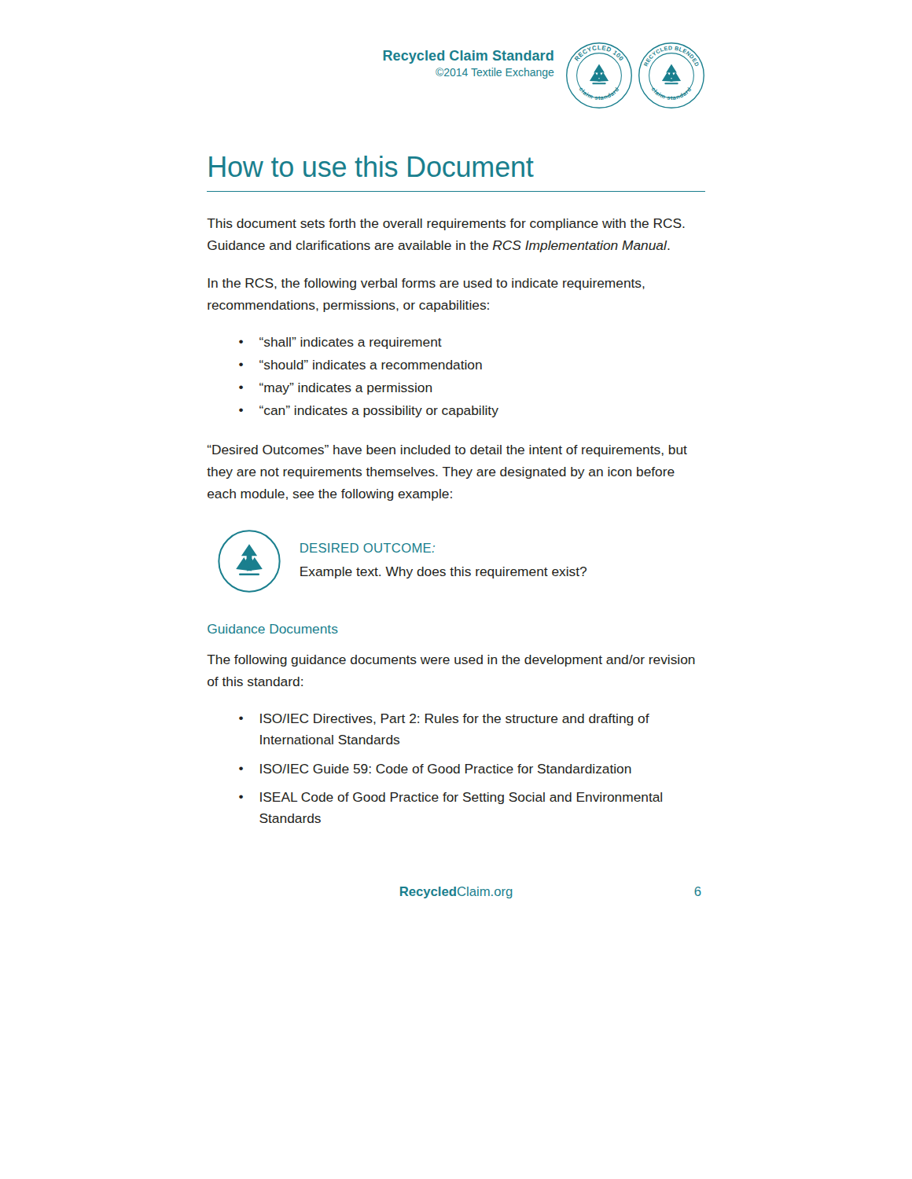Recycled Claim Standard
©2014 Textile Exchange
RECYCLED 100 claim standard
RECYCLED BLENDED claim standard
How to use this Document
This document sets forth the overall requirements for compliance with the RCS. Guidance and clarifications are available in the RCS Implementation Manual.
In the RCS, the following verbal forms are used to indicate requirements, recommendations, permissions, or capabilities:
“shall” indicates a requirement
“should” indicates a recommendation
“may” indicates a permission
“can” indicates a possibility or capability
“Desired Outcomes” have been included to detail the intent of requirements, but they are not requirements themselves. They are designated by an icon before each module, see the following example:
DESIRED OUTCOME:
Example text. Why does this requirement exist?
Guidance Documents
The following guidance documents were used in the development and/or revision of this standard:
ISO/IEC Directives, Part 2: Rules for the structure and drafting of International Standards
ISO/IEC Guide 59: Code of Good Practice for Standardization
ISEAL Code of Good Practice for Setting Social and Environmental Standards
Recycled Claim.org
6